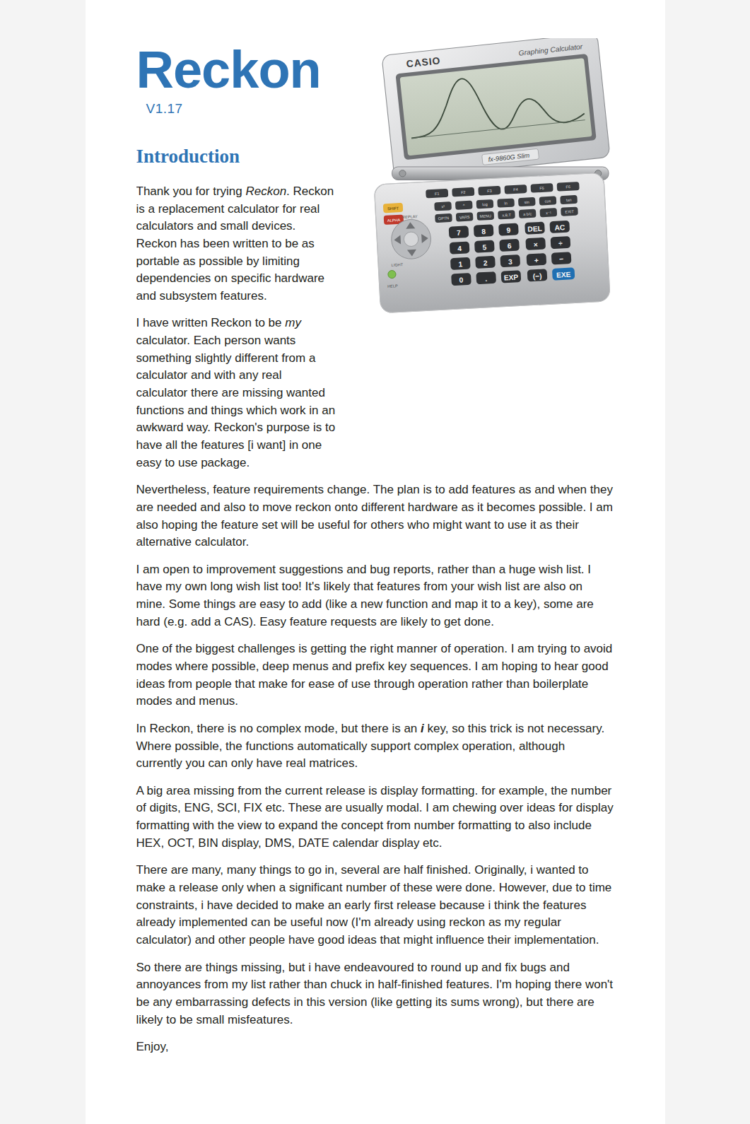CASIO Graphing Calculator fx-9860G Slim F1 F2 F3 F4 F5 F6 SHIFT ALPHA REPLAY x² ^ log ln sin cos tan OPTN VARS MENU x,θ,T a b/c x⁻¹ EXIT 7 8 9 4 5 6 1 2 3 0 . EXP DEL AC × ÷ + − (−) EXE LIGHT HELP
Reckon
V1.17
Introduction
Thank you for trying Reckon. Reckon is a replacement calculator for real calculators and small devices. Reckon has been written to be as portable as possible by limiting dependencies on specific hardware and subsystem features.
I have written Reckon to be my calculator. Each person wants something slightly different from a calculator and with any real calculator there are missing wanted functions and things which work in an awkward way. Reckon's purpose is to have all the features [i want] in one easy to use package.
Nevertheless, feature requirements change. The plan is to add features as and when they are needed and also to move reckon onto different hardware as it becomes possible. I am also hoping the feature set will be useful for others who might want to use it as their alternative calculator.
I am open to improvement suggestions and bug reports, rather than a huge wish list. I have my own long wish list too! It's likely that features from your wish list are also on mine. Some things are easy to add (like a new function and map it to a key), some are hard (e.g. add a CAS). Easy feature requests are likely to get done.
One of the biggest challenges is getting the right manner of operation. I am trying to avoid modes where possible, deep menus and prefix key sequences. I am hoping to hear good ideas from people that make for ease of use through operation rather than boilerplate modes and menus.
In Reckon, there is no complex mode, but there is an i key, so this trick is not necessary. Where possible, the functions automatically support complex operation, although currently you can only have real matrices.
A big area missing from the current release is display formatting. for example, the number of digits, ENG, SCI, FIX etc. These are usually modal. I am chewing over ideas for display formatting with the view to expand the concept from number formatting to also include HEX, OCT, BIN display, DMS, DATE calendar display etc.
There are many, many things to go in, several are half finished. Originally, i wanted to make a release only when a significant number of these were done. However, due to time constraints, i have decided to make an early first release because i think the features already implemented can be useful now (I'm already using reckon as my regular calculator) and other people have good ideas that might influence their implementation.
So there are things missing, but i have endeavoured to round up and fix bugs and annoyances from my list rather than chuck in half-finished features. I'm hoping there won't be any embarrassing defects in this version (like getting its sums wrong), but there are likely to be small misfeatures.
Enjoy,